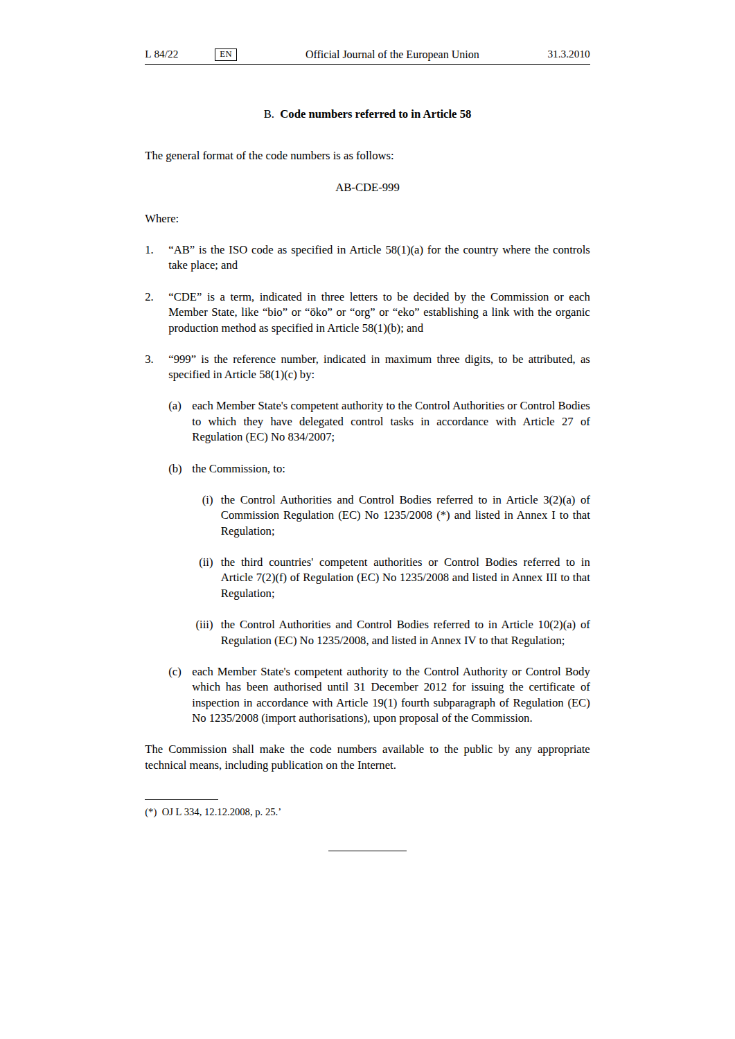L 84/22 EN
Official Journal of the European Union
31.3.2010
B. Code numbers referred to in Article 58
The general format of the code numbers is as follows:
AB-CDE-999
Where:
1. “AB” is the ISO code as specified in Article 58(1)(a) for the country where the controls take place; and
2. “CDE” is a term, indicated in three letters to be decided by the Commission or each Member State, like “bio” or “öko” or “org” or “eko” establishing a link with the organic production method as specified in Article 58(1)(b); and
3. “999” is the reference number, indicated in maximum three digits, to be attributed, as specified in Article 58(1)(c) by:
(a) each Member State's competent authority to the Control Authorities or Control Bodies to which they have delegated control tasks in accordance with Article 27 of Regulation (EC) No 834/2007;
(b) the Commission, to:
(i) the Control Authorities and Control Bodies referred to in Article 3(2)(a) of Commission Regulation (EC) No 1235/2008 (*) and listed in Annex I to that Regulation;
(ii) the third countries' competent authorities or Control Bodies referred to in Article 7(2)(f) of Regulation (EC) No 1235/2008 and listed in Annex III to that Regulation;
(iii) the Control Authorities and Control Bodies referred to in Article 10(2)(a) of Regulation (EC) No 1235/2008, and listed in Annex IV to that Regulation;
(c) each Member State's competent authority to the Control Authority or Control Body which has been authorised until 31 December 2012 for issuing the certificate of inspection in accordance with Article 19(1) fourth subparagraph of Regulation (EC) No 1235/2008 (import authorisations), upon proposal of the Commission.
The Commission shall make the code numbers available to the public by any appropriate technical means, including publication on the Internet.
(*) OJ L 334, 12.12.2008, p. 25.’